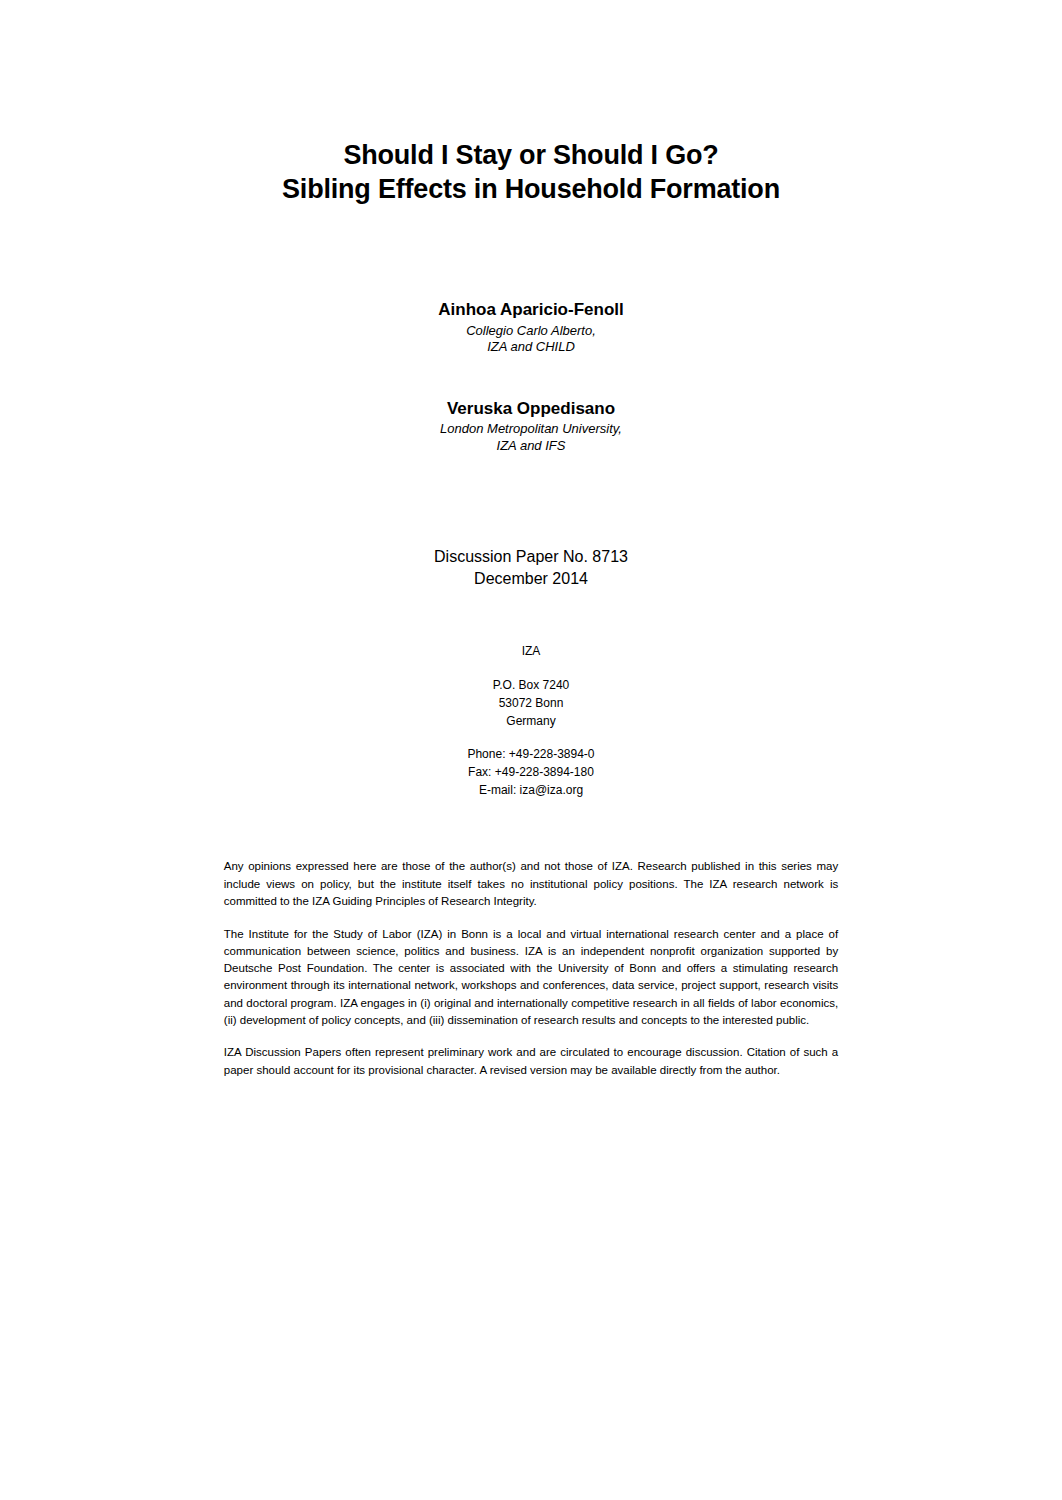Should I Stay or Should I Go?
Sibling Effects in Household Formation
Ainhoa Aparicio-Fenoll
Collegio Carlo Alberto,
IZA and CHILD
Veruska Oppedisano
London Metropolitan University,
IZA and IFS
Discussion Paper No. 8713
December 2014
IZA
P.O. Box 7240
53072 Bonn
Germany
Phone: +49-228-3894-0
Fax: +49-228-3894-180
E-mail: iza@iza.org
Any opinions expressed here are those of the author(s) and not those of IZA. Research published in this series may include views on policy, but the institute itself takes no institutional policy positions. The IZA research network is committed to the IZA Guiding Principles of Research Integrity.
The Institute for the Study of Labor (IZA) in Bonn is a local and virtual international research center and a place of communication between science, politics and business. IZA is an independent nonprofit organization supported by Deutsche Post Foundation. The center is associated with the University of Bonn and offers a stimulating research environment through its international network, workshops and conferences, data service, project support, research visits and doctoral program. IZA engages in (i) original and internationally competitive research in all fields of labor economics, (ii) development of policy concepts, and (iii) dissemination of research results and concepts to the interested public.
IZA Discussion Papers often represent preliminary work and are circulated to encourage discussion. Citation of such a paper should account for its provisional character. A revised version may be available directly from the author.